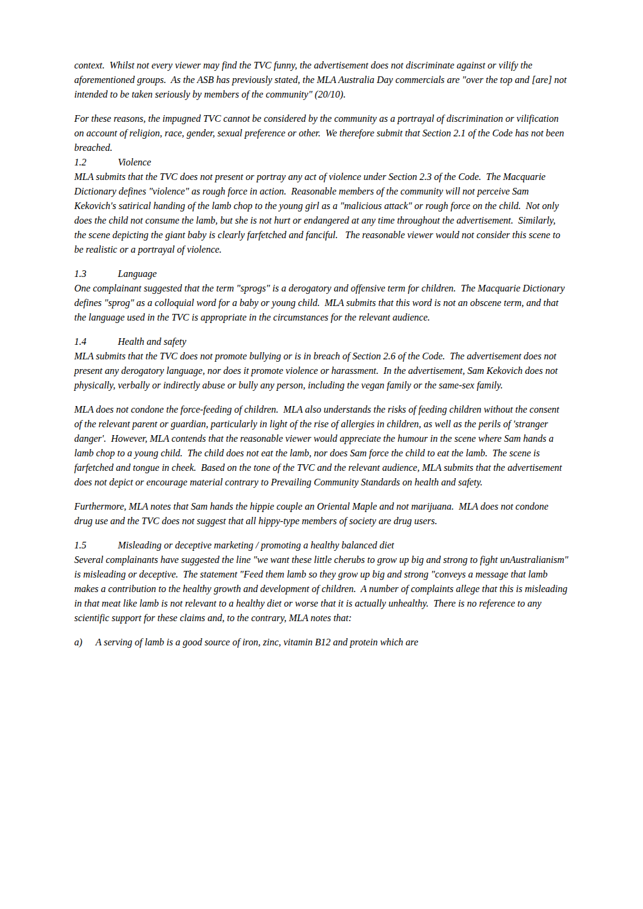context. Whilst not every viewer may find the TVC funny, the advertisement does not discriminate against or vilify the aforementioned groups. As the ASB has previously stated, the MLA Australia Day commercials are "over the top and [are] not intended to be taken seriously by members of the community" (20/10).
For these reasons, the impugned TVC cannot be considered by the community as a portrayal of discrimination or vilification on account of religion, race, gender, sexual preference or other. We therefore submit that Section 2.1 of the Code has not been breached.
1.2 Violence
MLA submits that the TVC does not present or portray any act of violence under Section 2.3 of the Code. The Macquarie Dictionary defines "violence" as rough force in action. Reasonable members of the community will not perceive Sam Kekovich's satirical handing of the lamb chop to the young girl as a "malicious attack" or rough force on the child. Not only does the child not consume the lamb, but she is not hurt or endangered at any time throughout the advertisement. Similarly, the scene depicting the giant baby is clearly farfetched and fanciful. The reasonable viewer would not consider this scene to be realistic or a portrayal of violence.
1.3 Language
One complainant suggested that the term "sprogs" is a derogatory and offensive term for children. The Macquarie Dictionary defines "sprog" as a colloquial word for a baby or young child. MLA submits that this word is not an obscene term, and that the language used in the TVC is appropriate in the circumstances for the relevant audience.
1.4 Health and safety
MLA submits that the TVC does not promote bullying or is in breach of Section 2.6 of the Code. The advertisement does not present any derogatory language, nor does it promote violence or harassment. In the advertisement, Sam Kekovich does not physically, verbally or indirectly abuse or bully any person, including the vegan family or the same-sex family.
MLA does not condone the force-feeding of children. MLA also understands the risks of feeding children without the consent of the relevant parent or guardian, particularly in light of the rise of allergies in children, as well as the perils of 'stranger danger'. However, MLA contends that the reasonable viewer would appreciate the humour in the scene where Sam hands a lamb chop to a young child. The child does not eat the lamb, nor does Sam force the child to eat the lamb. The scene is farfetched and tongue in cheek. Based on the tone of the TVC and the relevant audience, MLA submits that the advertisement does not depict or encourage material contrary to Prevailing Community Standards on health and safety.
Furthermore, MLA notes that Sam hands the hippie couple an Oriental Maple and not marijuana. MLA does not condone drug use and the TVC does not suggest that all hippy-type members of society are drug users.
1.5 Misleading or deceptive marketing / promoting a healthy balanced diet
Several complainants have suggested the line "we want these little cherubs to grow up big and strong to fight unAustralianism" is misleading or deceptive. The statement "Feed them lamb so they grow up big and strong "conveys a message that lamb makes a contribution to the healthy growth and development of children. A number of complaints allege that this is misleading in that meat like lamb is not relevant to a healthy diet or worse that it is actually unhealthy. There is no reference to any scientific support for these claims and, to the contrary, MLA notes that:
a) A serving of lamb is a good source of iron, zinc, vitamin B12 and protein which are